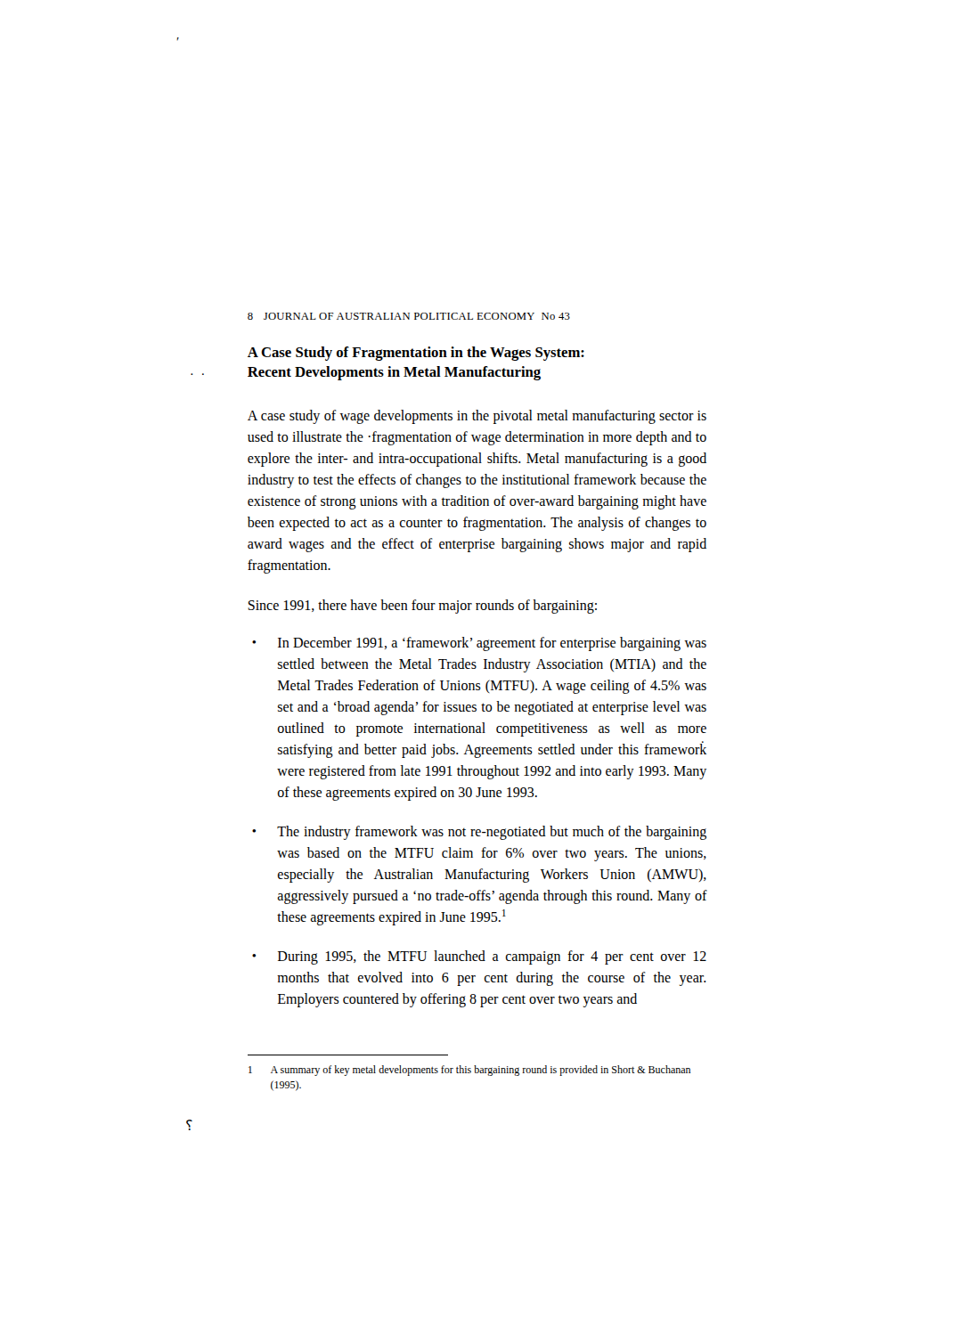′
. .
8 JOURNAL OF AUSTRALIAN POLITICAL ECONOMY No 43
A Case Study of Fragmentation in the Wages System:
Recent Developments in Metal Manufacturing
A case study of wage developments in the pivotal metal manufacturing sector is used to illustrate the ·fragmentation of wage determination in more depth and to explore the inter- and intra-occupational shifts. Metal manufacturing is a good industry to test the effects of changes to the institutional framework because the existence of strong unions with a tradition of over-award bargaining might have been expected to act as a counter to fragmentation. The analysis of changes to award wages and the effect of enterprise bargaining shows major and rapid fragmentation.
Since 1991, there have been four major rounds of bargaining:
In December 1991, a ‘framework’ agreement for enterprise bargaining was settled between the Metal Trades Industry Association (MTIA) and the Metal Trades Federation of Unions (MTFU). A wage ceiling of 4.5% was set and a ‘broad agenda’ for issues to be negotiated at enterprise level was outlined to promote international competitiveness as well as more satisfying and better paid jobs. Agreements settled under this framework̇ were registered from late 1991 throughout 1992 and into early 1993. Many of these agreements expired on 30 June 1993.
The industry framework was not re-negotiated but much of the bargaining was based on the MTFU claim for 6% over two years. The unions, especially the Australian Manufacturing Workers Union (AMWU), aggressively pursued a ‘no trade-offs’ agenda through this round. Many of these agreements expired in June 1995.1
During 1995, the MTFU launched a campaign for 4 per cent over 12 months that evolved into 6 per cent during the course of the year. Employers countered by offering 8 per cent over two years and
1 A summary of key metal developments for this bargaining round is provided in Short & Buchanan (1995).
⸮